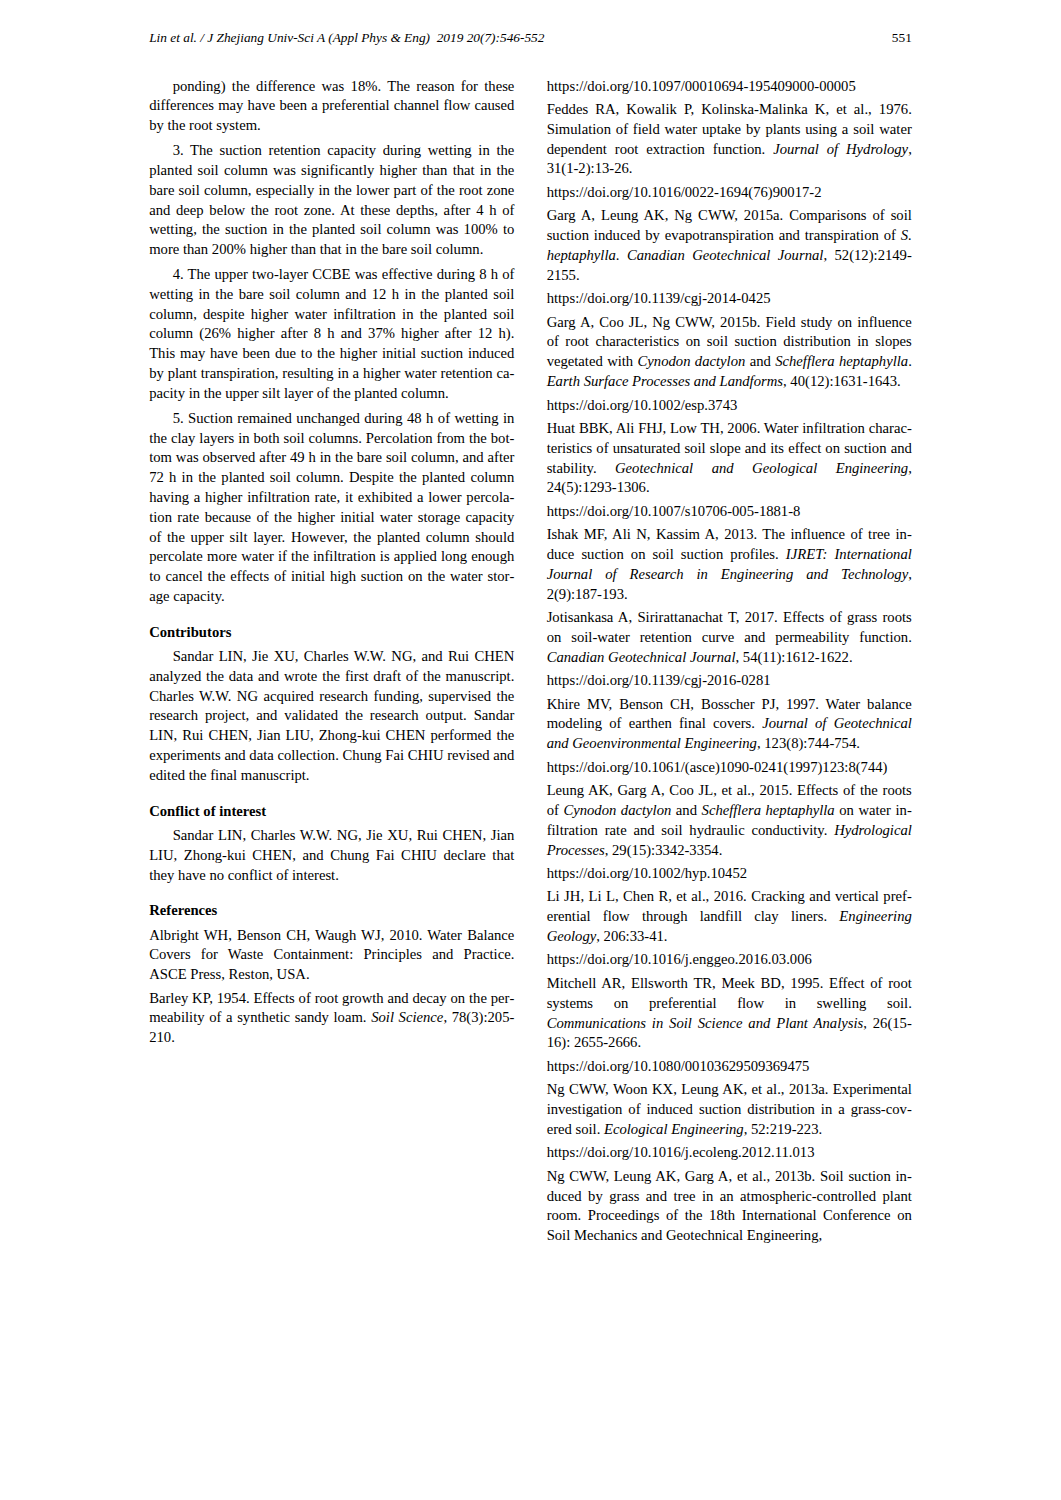Lin et al. / J Zhejiang Univ-Sci A (Appl Phys & Eng) 2019 20(7):546-552 551
ponding) the difference was 18%. The reason for these differences may have been a preferential channel flow caused by the root system.
3. The suction retention capacity during wetting in the planted soil column was significantly higher than that in the bare soil column, especially in the lower part of the root zone and deep below the root zone. At these depths, after 4 h of wetting, the suction in the planted soil column was 100% to more than 200% higher than that in the bare soil column.
4. The upper two-layer CCBE was effective during 8 h of wetting in the bare soil column and 12 h in the planted soil column, despite higher water infiltration in the planted soil column (26% higher after 8 h and 37% higher after 12 h). This may have been due to the higher initial suction induced by plant transpiration, resulting in a higher water retention capacity in the upper silt layer of the planted column.
5. Suction remained unchanged during 48 h of wetting in the clay layers in both soil columns. Percolation from the bottom was observed after 49 h in the bare soil column, and after 72 h in the planted soil column. Despite the planted column having a higher infiltration rate, it exhibited a lower percolation rate because of the higher initial water storage capacity of the upper silt layer. However, the planted column should percolate more water if the infiltration is applied long enough to cancel the effects of initial high suction on the water storage capacity.
Contributors
Sandar LIN, Jie XU, Charles W.W. NG, and Rui CHEN analyzed the data and wrote the first draft of the manuscript. Charles W.W. NG acquired research funding, supervised the research project, and validated the research output. Sandar LIN, Rui CHEN, Jian LIU, Zhong-kui CHEN performed the experiments and data collection. Chung Fai CHIU revised and edited the final manuscript.
Conflict of interest
Sandar LIN, Charles W.W. NG, Jie XU, Rui CHEN, Jian LIU, Zhong-kui CHEN, and Chung Fai CHIU declare that they have no conflict of interest.
References
Albright WH, Benson CH, Waugh WJ, 2010. Water Balance Covers for Waste Containment: Principles and Practice. ASCE Press, Reston, USA.
Barley KP, 1954. Effects of root growth and decay on the permeability of a synthetic sandy loam. Soil Science, 78(3):205-210.
https://doi.org/10.1097/00010694-195409000-00005
Feddes RA, Kowalik P, Kolinska-Malinka K, et al., 1976. Simulation of field water uptake by plants using a soil water dependent root extraction function. Journal of Hydrology, 31(1-2):13-26.
https://doi.org/10.1016/0022-1694(76)90017-2
Garg A, Leung AK, Ng CWW, 2015a. Comparisons of soil suction induced by evapotranspiration and transpiration of S. heptaphylla. Canadian Geotechnical Journal, 52(12):2149-2155.
https://doi.org/10.1139/cgj-2014-0425
Garg A, Coo JL, Ng CWW, 2015b. Field study on influence of root characteristics on soil suction distribution in slopes vegetated with Cynodon dactylon and Schefflera heptaphylla. Earth Surface Processes and Landforms, 40(12):1631-1643.
https://doi.org/10.1002/esp.3743
Huat BBK, Ali FHJ, Low TH, 2006. Water infiltration characteristics of unsaturated soil slope and its effect on suction and stability. Geotechnical and Geological Engineering, 24(5):1293-1306.
https://doi.org/10.1007/s10706-005-1881-8
Ishak MF, Ali N, Kassim A, 2013. The influence of tree induce suction on soil suction profiles. IJRET: International Journal of Research in Engineering and Technology, 2(9):187-193.
Jotisankasa A, Sirirattanachat T, 2017. Effects of grass roots on soil-water retention curve and permeability function. Canadian Geotechnical Journal, 54(11):1612-1622.
https://doi.org/10.1139/cgj-2016-0281
Khire MV, Benson CH, Bosscher PJ, 1997. Water balance modeling of earthen final covers. Journal of Geotechnical and Geoenvironmental Engineering, 123(8):744-754.
https://doi.org/10.1061/(asce)1090-0241(1997)123:8(744)
Leung AK, Garg A, Coo JL, et al., 2015. Effects of the roots of Cynodon dactylon and Schefflera heptaphylla on water infiltration rate and soil hydraulic conductivity. Hydrological Processes, 29(15):3342-3354.
https://doi.org/10.1002/hyp.10452
Li JH, Li L, Chen R, et al., 2016. Cracking and vertical preferential flow through landfill clay liners. Engineering Geology, 206:33-41.
https://doi.org/10.1016/j.enggeo.2016.03.006
Mitchell AR, Ellsworth TR, Meek BD, 1995. Effect of root systems on preferential flow in swelling soil. Communications in Soil Science and Plant Analysis, 26(15-16): 2655-2666.
https://doi.org/10.1080/00103629509369475
Ng CWW, Woon KX, Leung AK, et al., 2013a. Experimental investigation of induced suction distribution in a grass-covered soil. Ecological Engineering, 52:219-223.
https://doi.org/10.1016/j.ecoleng.2012.11.013
Ng CWW, Leung AK, Garg A, et al., 2013b. Soil suction induced by grass and tree in an atmospheric-controlled plant room. Proceedings of the 18th International Conference on Soil Mechanics and Geotechnical Engineering,